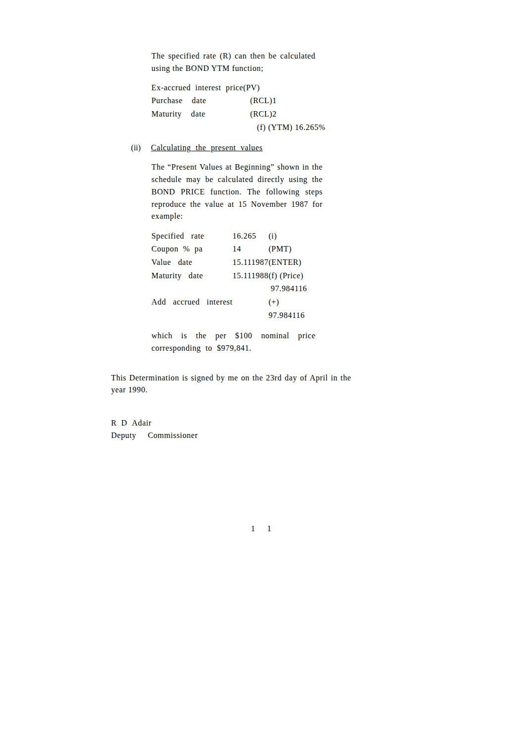The specified rate (R) can then be calculated using the BOND YTM function;
| Ex-accrued interest price | (PV) | |
| Purchase date | (RCL)1 | |
| Maturity date | (RCL)2 | |
| | (f) (YTM) 16.265% |
(ii)
Calculating the present values
The “Present Values at Beginning” shown in the schedule may be calculated directly using the BOND PRICE function. The following steps reproduce the value at 15 November 1987 for example:
| Specified rate | 16.265 | (i) | |
| Coupon % pa | 14 | (PMT) | |
| Value date | 15.111987 | (ENTER) | |
| Maturity date | 15.111988 | (f) (Price) | |
| | | 97.984116 | |
| Add accrued interest | | (+) | |
| | | 97.984116 | |
which is the per $100 nominal price corresponding to $979,841.
This Determination is signed by me on the 23rd day of April in the year 1990.
R D Adair
Deputy Commissioner
1 1